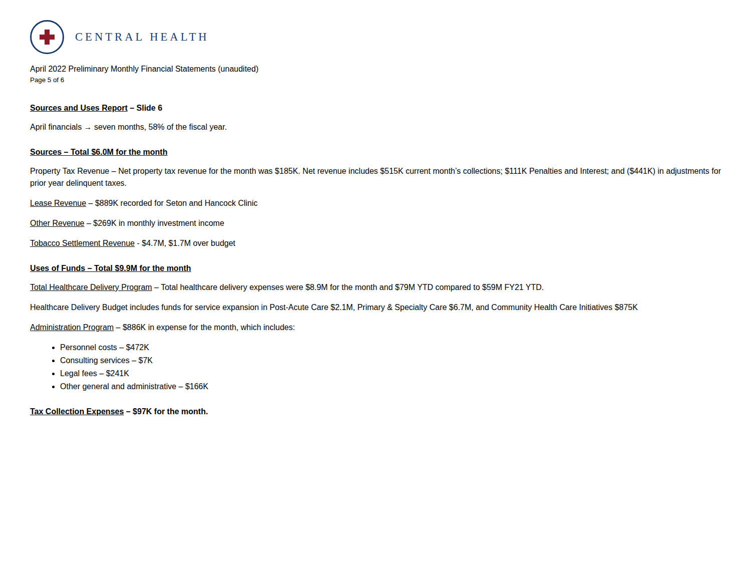CENTRAL HEALTH
April 2022 Preliminary Monthly Financial Statements (unaudited)
Page 5 of 6
Sources and Uses Report – Slide 6
April financials → seven months, 58% of the fiscal year.
Sources – Total $6.0M for the month
Property Tax Revenue – Net property tax revenue for the month was $185K. Net revenue includes $515K current month’s collections; $111K Penalties and Interest; and ($441K) in adjustments for prior year delinquent taxes.
Lease Revenue – $889K recorded for Seton and Hancock Clinic
Other Revenue – $269K in monthly investment income
Tobacco Settlement Revenue - $4.7M, $1.7M over budget
Uses of Funds – Total $9.9M for the month
Total Healthcare Delivery Program – Total healthcare delivery expenses were $8.9M for the month and $79M YTD compared to $59M FY21 YTD.
Healthcare Delivery Budget includes funds for service expansion in Post-Acute Care $2.1M, Primary & Specialty Care $6.7M, and Community Health Care Initiatives $875K
Administration Program – $886K in expense for the month, which includes:
Personnel costs – $472K
Consulting services – $7K
Legal fees – $241K
Other general and administrative – $166K
Tax Collection Expenses – $97K for the month.